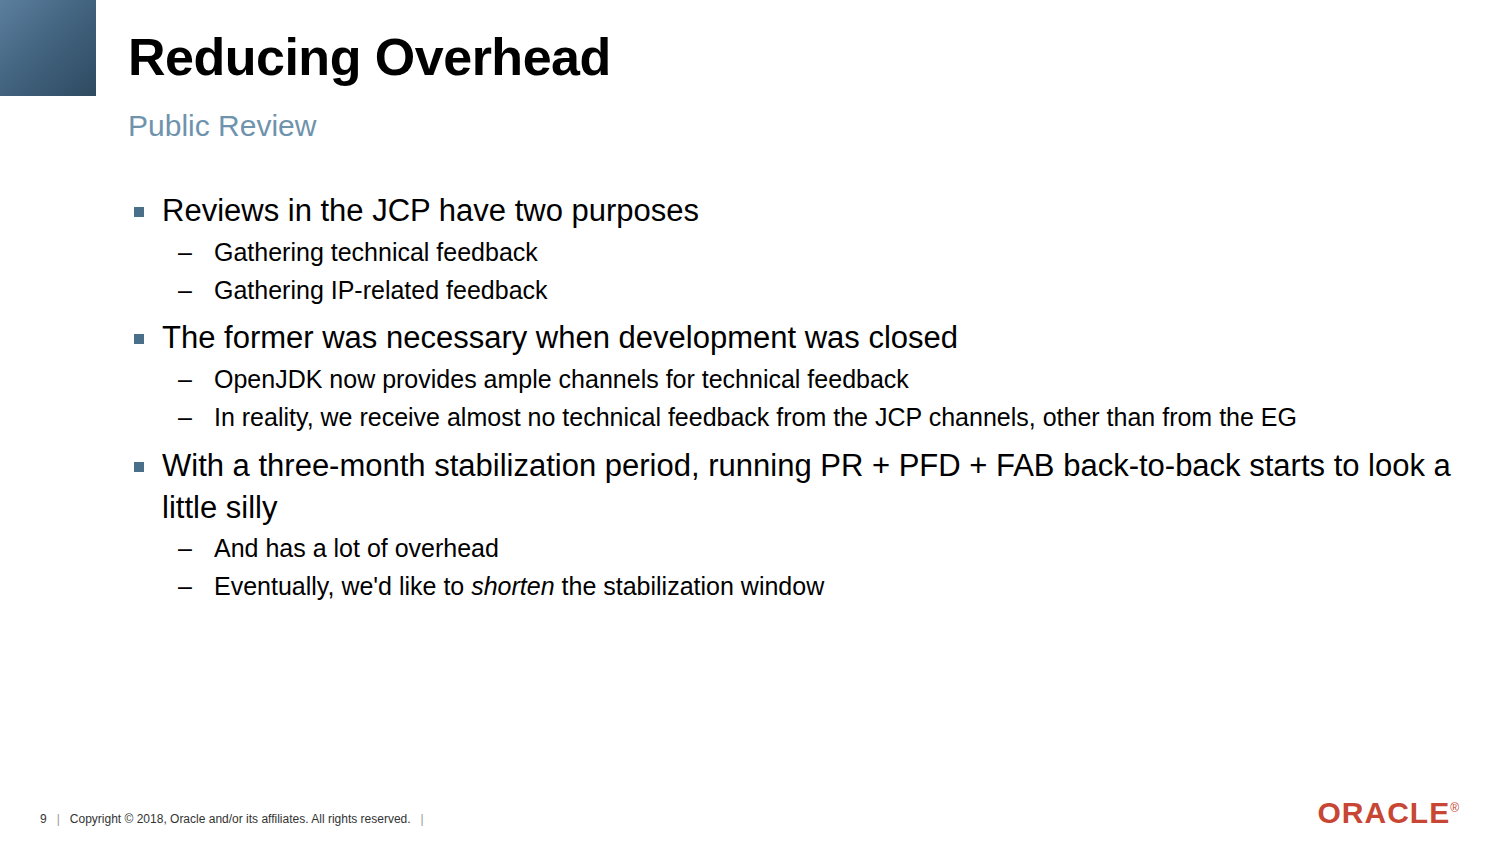Reducing Overhead
Public Review
Reviews in the JCP have two purposes
Gathering technical feedback
Gathering IP-related feedback
The former was necessary when development was closed
OpenJDK now provides ample channels for technical feedback
In reality, we receive almost no technical feedback from the JCP channels, other than from the EG
With a three-month stabilization period, running PR + PFD + FAB back-to-back starts to look a little silly
And has a lot of overhead
Eventually, we'd like to shorten the stabilization window
9 | Copyright © 2018, Oracle and/or its affiliates. All rights reserved. |
ORACLE®